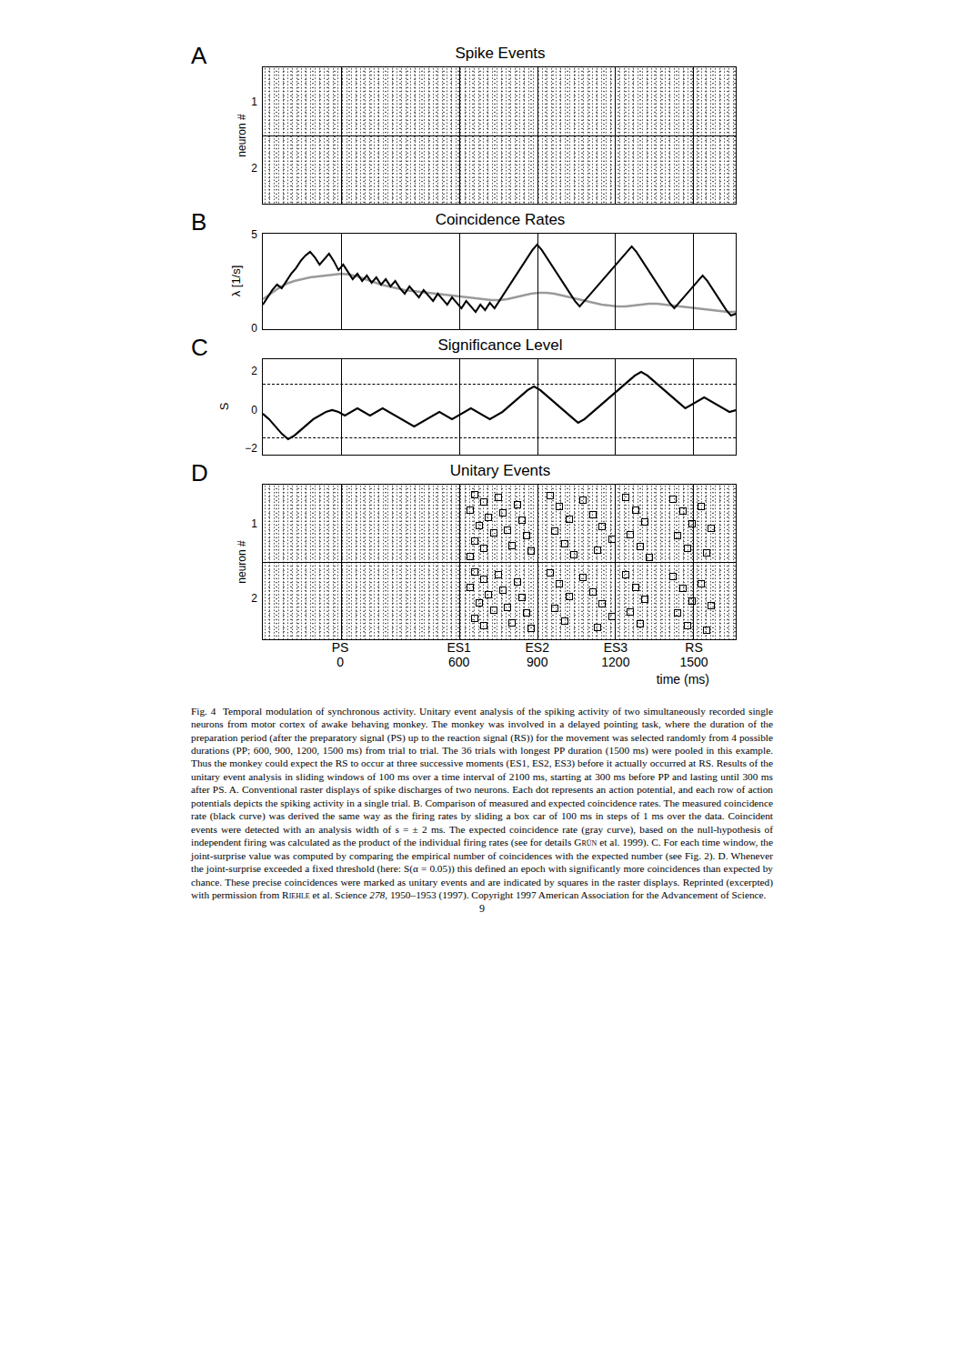A
Spike Events
neuron #
1
2
B
Coincidence Rates
λ [1/s]
5
0
C
Significance Level
S
2
0
−2
D
Unitary Events
neuron #
1
2
PS
0
ES1
600
ES2
900
ES3
1200
RS
1500
time (ms)
Fig. 4 Temporal modulation of synchronous activity. Unitary event analysis of the spiking activity of two simultaneously recorded single neurons from motor cortex of awake behaving monkey. The monkey was involved in a delayed pointing task, where the duration of the preparation period (after the preparatory signal (PS) up to the reaction signal (RS)) for the movement was selected randomly from 4 possible durations (PP; 600, 900, 1200, 1500 ms) from trial to trial. The 36 trials with longest PP duration (1500 ms) were pooled in this example. Thus the monkey could expect the RS to occur at three successive moments (ES1, ES2, ES3) before it actually occurred at RS. Results of the unitary event analysis in sliding windows of 100 ms over a time interval of 2100 ms, starting at 300 ms before PP and lasting until 300 ms after PS. A. Conventional raster displays of spike discharges of two neurons. Each dot represents an action potential, and each row of action potentials depicts the spiking activity in a single trial. B. Comparison of measured and expected coincidence rates. The measured coincidence rate (black curve) was derived the same way as the firing rates by sliding a box car of 100 ms in steps of 1 ms over the data. Coincident events were detected with an analysis width of s = ± 2 ms. The expected coincidence rate (gray curve), based on the null-hypothesis of independent firing was calculated as the product of the individual firing rates (see for details Grün et al. 1999). C. For each time window, the joint-surprise value was computed by comparing the empirical number of coincidences with the expected number (see Fig. 2). D. Whenever the joint-surprise exceeded a fixed threshold (here: S(α = 0.05)) this defined an epoch with significantly more coincidences than expected by chance. These precise coincidences were marked as unitary events and are indicated by squares in the raster displays. Reprinted (excerpted) with permission from Riehle et al. Science 278, 1950–1953 (1997). Copyright 1997 American Association for the Advancement of Science.
9